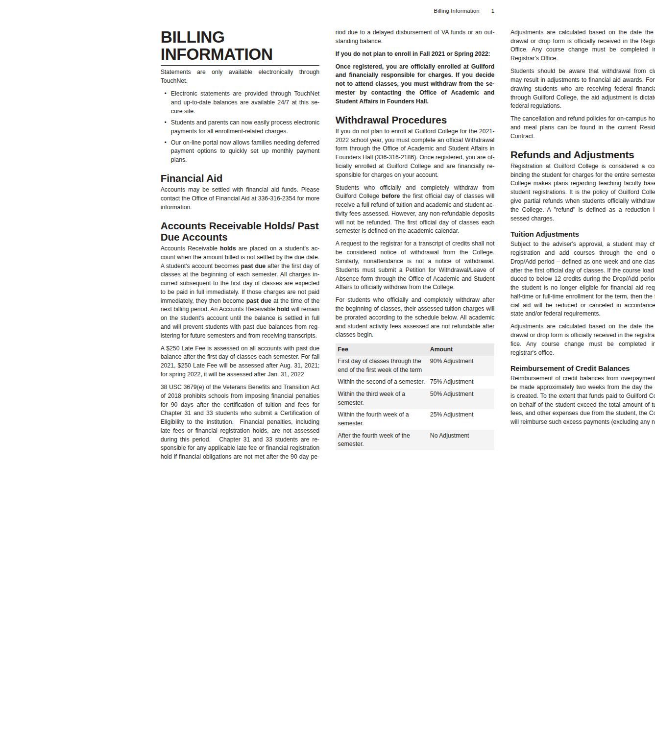Billing Information1
BILLING INFORMATION
Statements are only available electronically through TouchNet.
Electronic statements are provided through TouchNet and up-to-date balances are available 24/7 at this secure site.
Students and parents can now easily process electronic payments for all enrollment-related charges.
Our on-line portal now allows families needing deferred payment options to quickly set up monthly payment plans.
Financial Aid
Accounts may be settled with financial aid funds. Please contact the Office of Financial Aid at 336-316-2354 for more information.
Accounts Receivable Holds/ Past Due Accounts
Accounts Receivable holds are placed on a student's account when the amount billed is not settled by the due date. A student's account becomes past due after the first day of classes at the beginning of each semester. All charges incurred subsequent to the first day of classes are expected to be paid in full immediately. If those charges are not paid immediately, they then become past due at the time of the next billing period. An Accounts Receivable hold will remain on the student's account until the balance is settled in full and will prevent students with past due balances from registering for future semesters and from receiving transcripts.
A $250 Late Fee is assessed on all accounts with past due balance after the first day of classes each semester. For fall 2021, $250 Late Fee will be assessed after Aug. 31, 2021; for spring 2022, it will be assessed after Jan. 31, 2022
38 USC 3679(e) of the Veterans Benefits and Transition Act of 2018 prohibits schools from imposing financial penalties for 90 days after the certification of tuition and fees for Chapter 31 and 33 students who submit a Certification of Eligibility to the institution. Financial penalties, including late fees or financial registration holds, are not assessed during this period. Chapter 31 and 33 students are responsible for any applicable late fee or financial registration hold if financial obligations are not met after the 90 day period due to a delayed disbursement of VA funds or an outstanding balance.
If you do not plan to enroll in Fall 2021 or Spring 2022:
Once registered, you are officially enrolled at Guilford and financially responsible for charges. If you decide not to attend classes, you must withdraw from the semester by contacting the Office of Academic and Student Affairs in Founders Hall.
Withdrawal Procedures
If you do not plan to enroll at Guilford College for the 2021-2022 school year, you must complete an official Withdrawal form through the Office of Academic and Student Affairs in Founders Hall (336-316-2186). Once registered, you are officially enrolled at Guilford College and are financially responsible for charges on your account.
Students who officially and completely withdraw from Guilford College before the first official day of classes will receive a full refund of tuition and academic and student activity fees assessed. However, any non-refundable deposits will not be refunded. The first official day of classes each semester is defined on the academic calendar.
A request to the registrar for a transcript of credits shall not be considered notice of withdrawal from the College. Similarly, nonattendance is not a notice of withdrawal. Students must submit a Petition for Withdrawal/Leave of Absence form through the Office of Academic and Student Affairs to officially withdraw from the College.
For students who officially and completely withdraw after the beginning of classes, their assessed tuition charges will be prorated according to the schedule below. All academic and student activity fees assessed are not refundable after classes begin.
| Fee | Amount |
| --- | --- |
| First day of classes through the end of the first week of the term | 90% Adjustment |
| Within the second of a semester. | 75% Adjustment |
| Within the third week of a semester. | 50% Adjustment |
| Within the fourth week of a semester. | 25% Adjustment |
| After the fourth week of the semester. | No Adjustment |
Adjustments are calculated based on the date the withdrawal or drop form is officially received in the Registrar's Office. Any course change must be completed in the Registrar's Office.
Students should be aware that withdrawal from classes may result in adjustments to financial aid awards. For withdrawing students who are receiving federal financial aid through Guilford College, the aid adjustment is dictated by federal regulations.
The cancellation and refund policies for on-campus housing and meal plans can be found in the current Residential Contract.
Refunds and Adjustments
Registration at Guilford College is considered a contract binding the student for charges for the entire semester. The College makes plans regarding teaching faculty based on student registrations. It is the policy of Guilford College to give partial refunds when students officially withdraw from the College. A "refund" is defined as a reduction in assessed charges.
Tuition Adjustments
Subject to the adviser's approval, a student may change registration and add courses through the end of the Drop/Add period – defined as one week and one class day after the first official day of classes. If the course load is reduced to below 12 credits during the Drop/Add period and the student is no longer eligible for financial aid requiring half-time or full-time enrollment for the term, then the financial aid will be reduced or canceled in accordance with state and/or federal requirements.
Adjustments are calculated based on the date the withdrawal or drop form is officially received in the registrar's office. Any course change must be completed in the registrar's office.
Reimbursement of Credit Balances
Reimbursement of credit balances from overpayments will be made approximately two weeks from the day the credit is created. To the extent that funds paid to Guilford College on behalf of the student exceed the total amount of tuition, fees, and other expenses due from the student, the College will reimburse such excess payments (excluding any non-